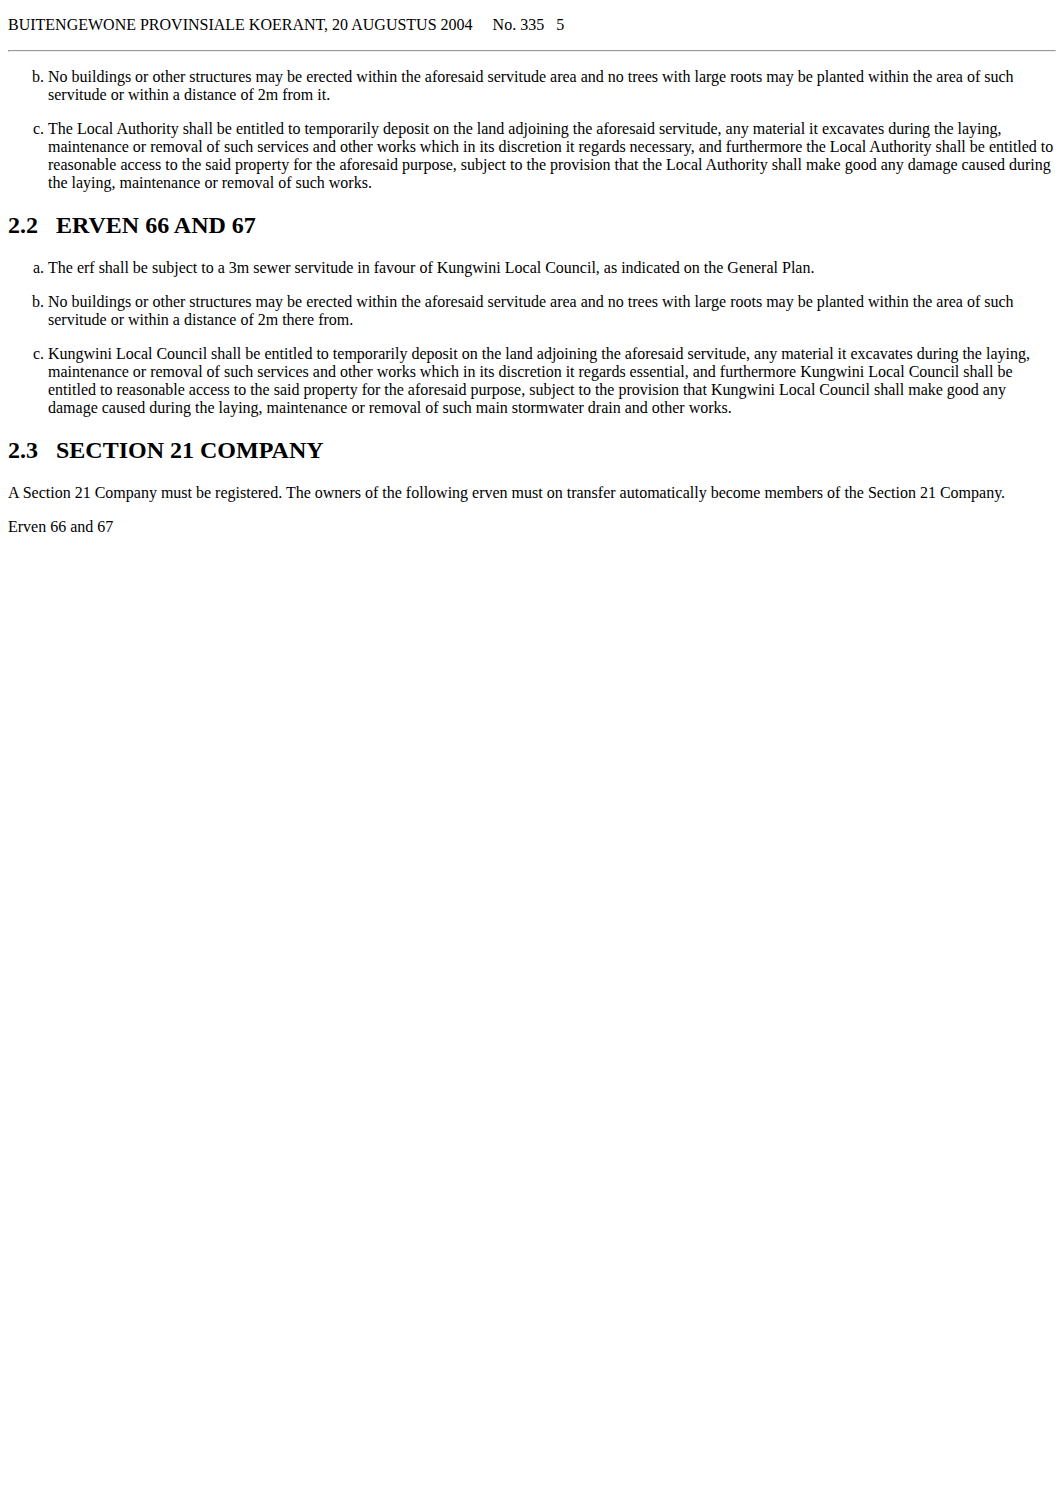BUITENGEWONE PROVINSIALE KOERANT, 20 AUGUSTUS 2004 No. 335 5
No buildings or other structures may be erected within the aforesaid servitude area and no trees with large roots may be planted within the area of such servitude or within a distance of 2m from it.
The Local Authority shall be entitled to temporarily deposit on the land adjoining the aforesaid servitude, any material it excavates during the laying, maintenance or removal of such services and other works which in its discretion it regards necessary, and furthermore the Local Authority shall be entitled to reasonable access to the said property for the aforesaid purpose, subject to the provision that the Local Authority shall make good any damage caused during the laying, maintenance or removal of such works.
2.2 ERVEN 66 AND 67
The erf shall be subject to a 3m sewer servitude in favour of Kungwini Local Council, as indicated on the General Plan.
No buildings or other structures may be erected within the aforesaid servitude area and no trees with large roots may be planted within the area of such servitude or within a distance of 2m there from.
Kungwini Local Council shall be entitled to temporarily deposit on the land adjoining the aforesaid servitude, any material it excavates during the laying, maintenance or removal of such services and other works which in its discretion it regards essential, and furthermore Kungwini Local Council shall be entitled to reasonable access to the said property for the aforesaid purpose, subject to the provision that Kungwini Local Council shall make good any damage caused during the laying, maintenance or removal of such main stormwater drain and other works.
2.3 SECTION 21 COMPANY
A Section 21 Company must be registered. The owners of the following erven must on transfer automatically become members of the Section 21 Company.
Erven 66 and 67